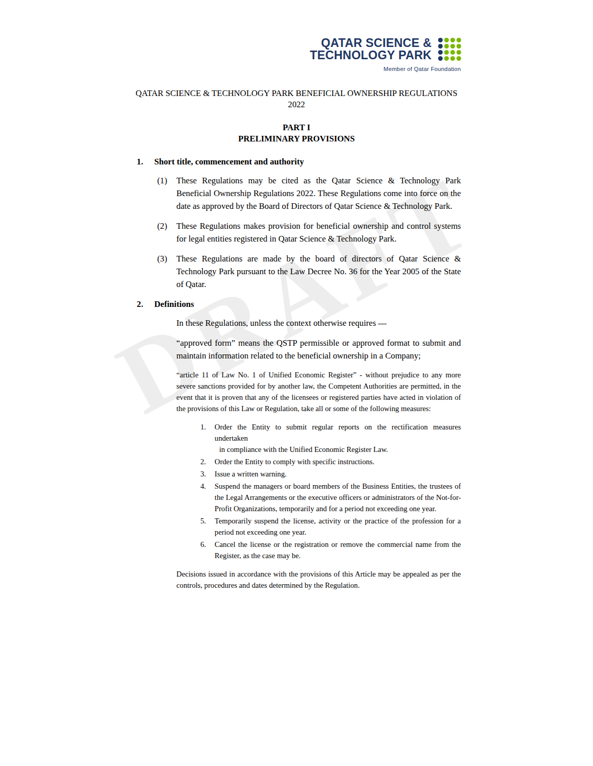DRAFT
QATAR SCIENCE & TECHNOLOGY PARK
Member of Qatar Foundation
QATAR SCIENCE & TECHNOLOGY PARK BENEFICIAL OWNERSHIP REGULATIONS
2022
PART I PRELIMINARY PROVISIONS
1. Short title, commencement and authority
(1) These Regulations may be cited as the Qatar Science & Technology Park Beneficial Ownership Regulations 2022. These Regulations come into force on the date as approved by the Board of Directors of Qatar Science & Technology Park.
(2) These Regulations makes provision for beneficial ownership and control systems for legal entities registered in Qatar Science & Technology Park.
(3) These Regulations are made by the board of directors of Qatar Science & Technology Park pursuant to the Law Decree No. 36 for the Year 2005 of the State of Qatar.
2. Definitions
In these Regulations, unless the context otherwise requires —
“approved form” means the QSTP permissible or approved format to submit and maintain information related to the beneficial ownership in a Company;
“article 11 of Law No. 1 of Unified Economic Register” - without prejudice to any more severe sanctions provided for by another law, the Competent Authorities are permitted, in the event that it is proven that any of the licensees or registered parties have acted in violation of the provisions of this Law or Regulation, take all or some of the following measures:
1. Order the Entity to submit regular reports on the rectification measures undertaken in compliance with the Unified Economic Register Law.
2. Order the Entity to comply with specific instructions.
3. Issue a written warning.
4. Suspend the managers or board members of the Business Entities, the trustees of the Legal Arrangements or the executive officers or administrators of the Not-for-Profit Organizations, temporarily and for a period not exceeding one year.
5. Temporarily suspend the license, activity or the practice of the profession for a period not exceeding one year.
6. Cancel the license or the registration or remove the commercial name from the Register, as the case may be.
Decisions issued in accordance with the provisions of this Article may be appealed as per the controls, procedures and dates determined by the Regulation.